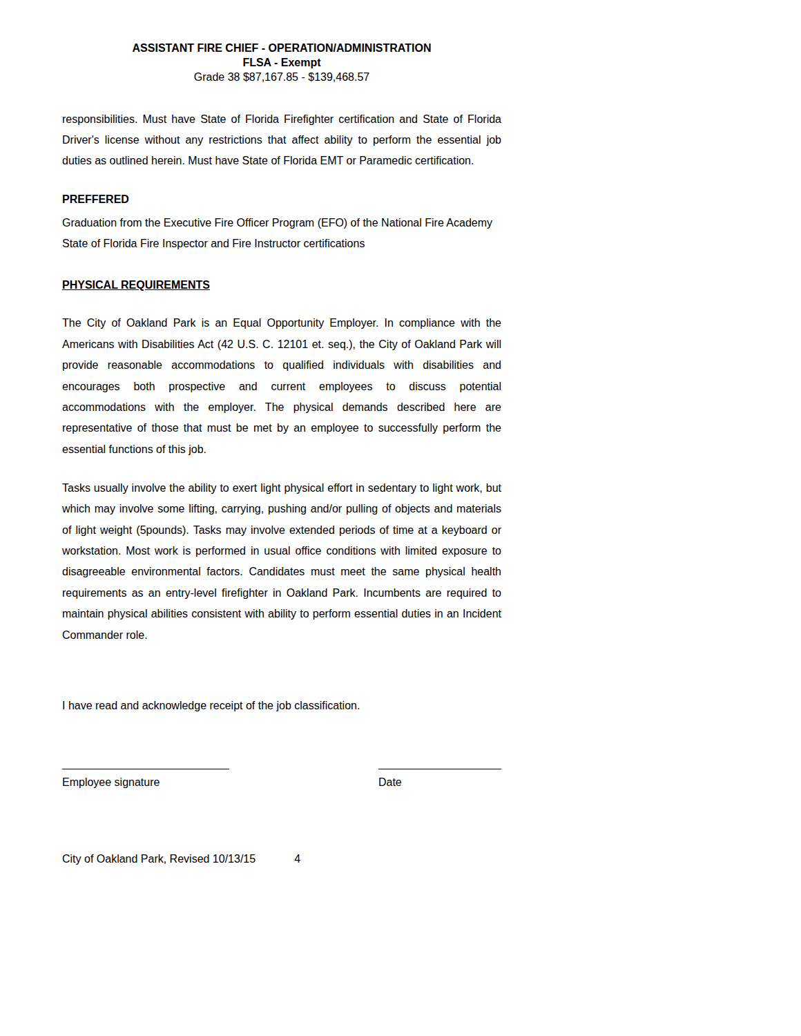ASSISTANT FIRE CHIEF - OPERATION/ADMINISTRATION
FLSA - Exempt
Grade 38 $87,167.85 - $139,468.57
responsibilities. Must have State of Florida Firefighter certification and State of Florida Driver's license without any restrictions that affect ability to perform the essential job duties as outlined herein. Must have State of Florida EMT or Paramedic certification.
PREFFERED
Graduation from the Executive Fire Officer Program (EFO) of the National Fire Academy
State of Florida Fire Inspector and Fire Instructor certifications
PHYSICAL REQUIREMENTS
The City of Oakland Park is an Equal Opportunity Employer. In compliance with the Americans with Disabilities Act (42 U.S. C. 12101 et. seq.), the City of Oakland Park will provide reasonable accommodations to qualified individuals with disabilities and encourages both prospective and current employees to discuss potential accommodations with the employer. The physical demands described here are representative of those that must be met by an employee to successfully perform the essential functions of this job.
Tasks usually involve the ability to exert light physical effort in sedentary to light work, but which may involve some lifting, carrying, pushing and/or pulling of objects and materials of light weight (5pounds). Tasks may involve extended periods of time at a keyboard or workstation. Most work is performed in usual office conditions with limited exposure to disagreeable environmental factors. Candidates must meet the same physical health requirements as an entry-level firefighter in Oakland Park. Incumbents are required to maintain physical abilities consistent with ability to perform essential duties in an Incident Commander role.
I have read and acknowledge receipt of the job classification.
Employee signature Date
City of Oakland Park, Revised 10/13/15 4